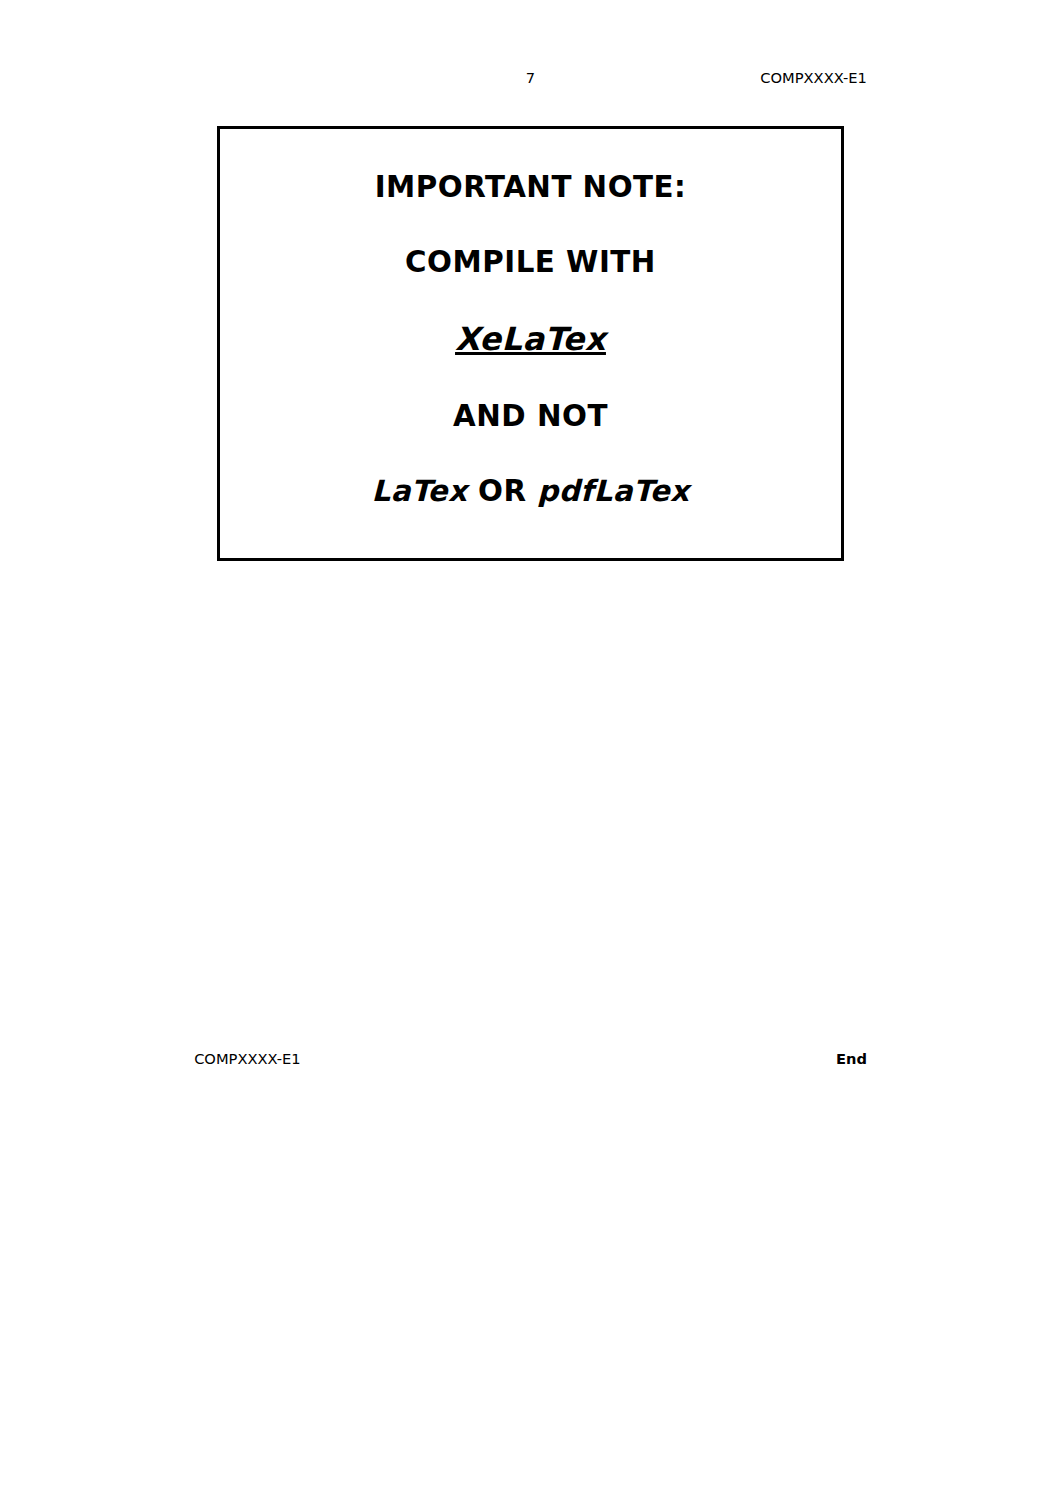7
COMPXXXX-E1
IMPORTANT NOTE:
COMPILE WITH
XeLaTex
AND NOT
LaTex OR pdfLaTex
COMPXXXX-E1
End